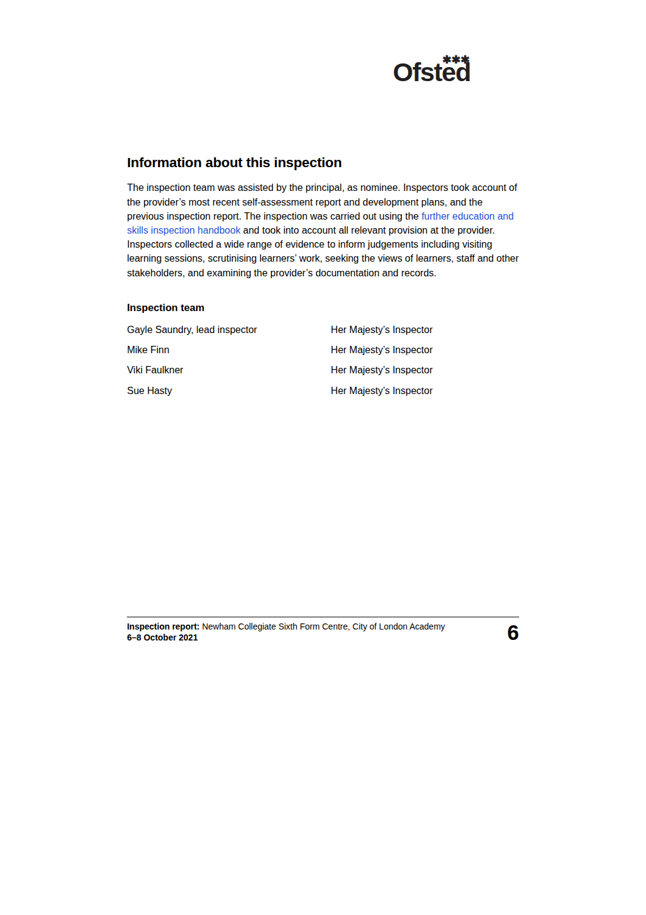Information about this inspection
The inspection team was assisted by the principal, as nominee. Inspectors took account of the provider’s most recent self-assessment report and development plans, and the previous inspection report. The inspection was carried out using the further education and skills inspection handbook and took into account all relevant provision at the provider. Inspectors collected a wide range of evidence to inform judgements including visiting learning sessions, scrutinising learners’ work, seeking the views of learners, staff and other stakeholders, and examining the provider’s documentation and records.
Inspection team
| Gayle Saundry, lead inspector | Her Majesty’s Inspector |
| Mike Finn | Her Majesty’s Inspector |
| Viki Faulkner | Her Majesty’s Inspector |
| Sue Hasty | Her Majesty’s Inspector |
Inspection report: Newham Collegiate Sixth Form Centre, City of London Academy
6–8 October 2021
6